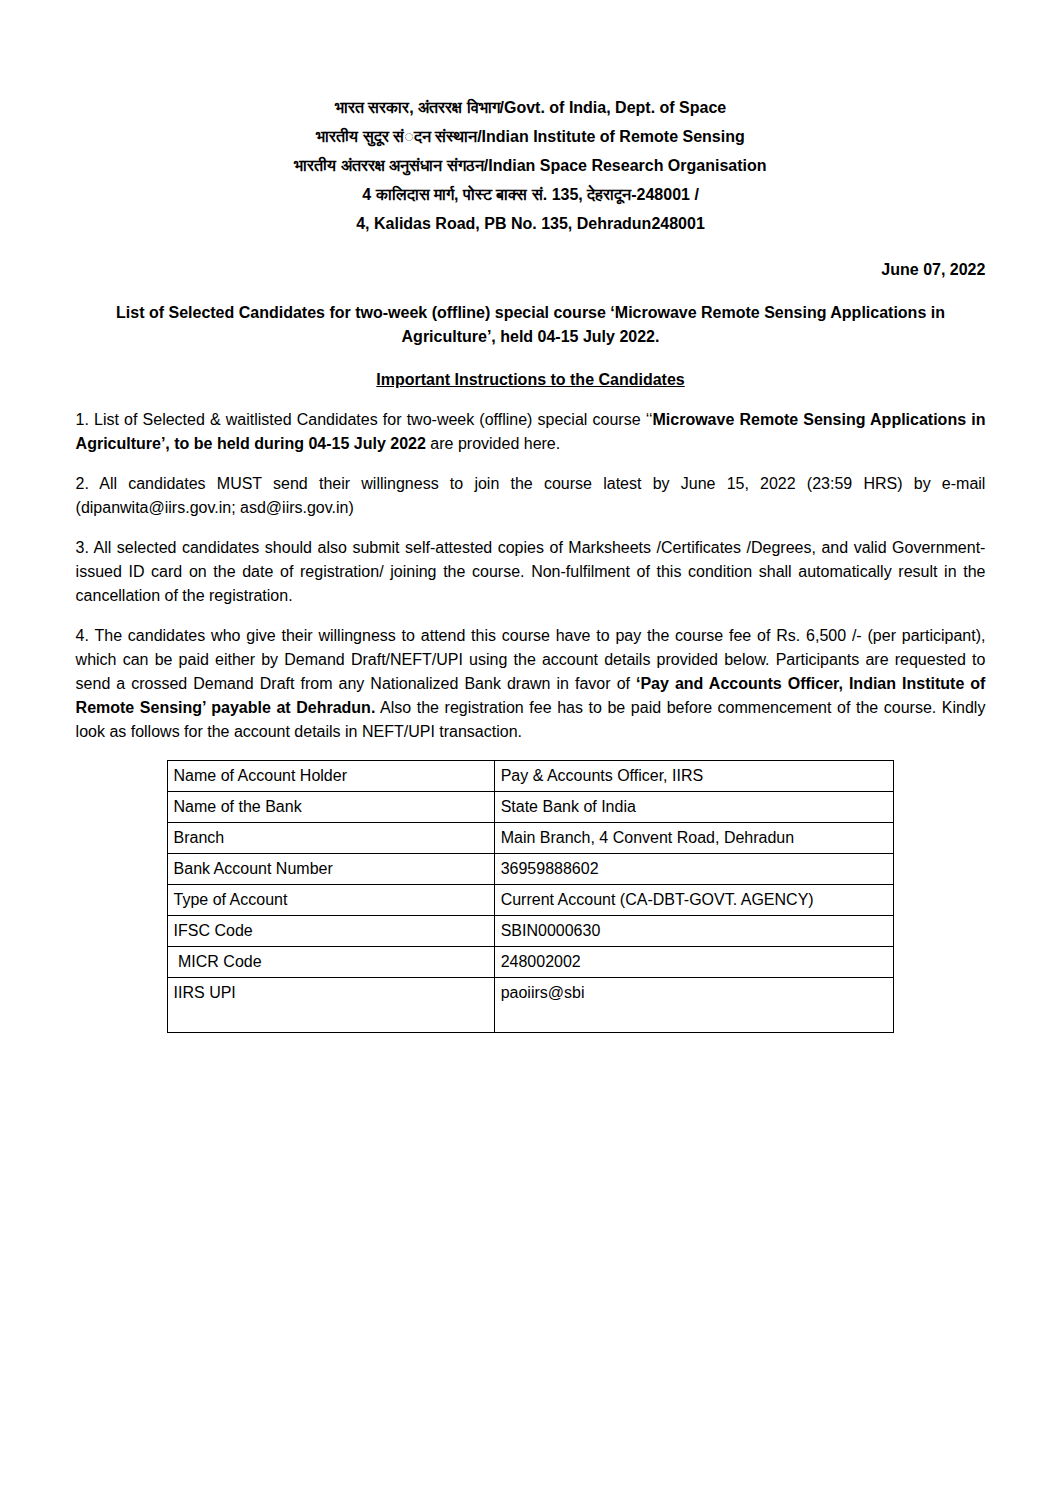भारत सरकार, अंतररक्ष विभाग/Govt. of India, Dept. of Space
भारतीय सुदूर सं◌दन संस्थान/Indian Institute of Remote Sensing
भारतीय अंतररक्ष अनुसंधान संगठन/Indian Space Research Organisation
4 कालिदास मार्ग, पोस्ट बाक्स सं. 135, देहरादून-248001 /
4, Kalidas Road, PB No. 135, Dehradun248001
June 07, 2022
List of Selected Candidates for two-week (offline) special course ‘Microwave Remote Sensing Applications in Agriculture’, held 04-15 July 2022.
Important Instructions to the Candidates
1. List of Selected & waitlisted Candidates for two-week (offline) special course ‘‘Microwave Remote Sensing Applications in Agriculture’, to be held during 04-15 July 2022 are provided here.
2. All candidates MUST send their willingness to join the course latest by June 15, 2022 (23:59 HRS) by e-mail (dipanwita@iirs.gov.in; asd@iirs.gov.in)
3. All selected candidates should also submit self-attested copies of Marksheets /Certificates /Degrees, and valid Government-issued ID card on the date of registration/ joining the course. Non-fulfilment of this condition shall automatically result in the cancellation of the registration.
4. The candidates who give their willingness to attend this course have to pay the course fee of Rs. 6,500 /- (per participant), which can be paid either by Demand Draft/NEFT/UPI using the account details provided below. Participants are requested to send a crossed Demand Draft from any Nationalized Bank drawn in favor of ‘Pay and Accounts Officer, Indian Institute of Remote Sensing’ payable at Dehradun. Also the registration fee has to be paid before commencement of the course. Kindly look as follows for the account details in NEFT/UPI transaction.
| Name of Account Holder | Pay & Accounts Officer, IIRS |
| Name of the Bank | State Bank of India |
| Branch | Main Branch, 4 Convent Road, Dehradun |
| Bank Account Number | 36959888602 |
| Type of Account | Current Account (CA-DBT-GOVT. AGENCY) |
| IFSC Code | SBIN0000630 |
| MICR Code | 248002002 |
| IIRS UPI | paoiirs@sbi |